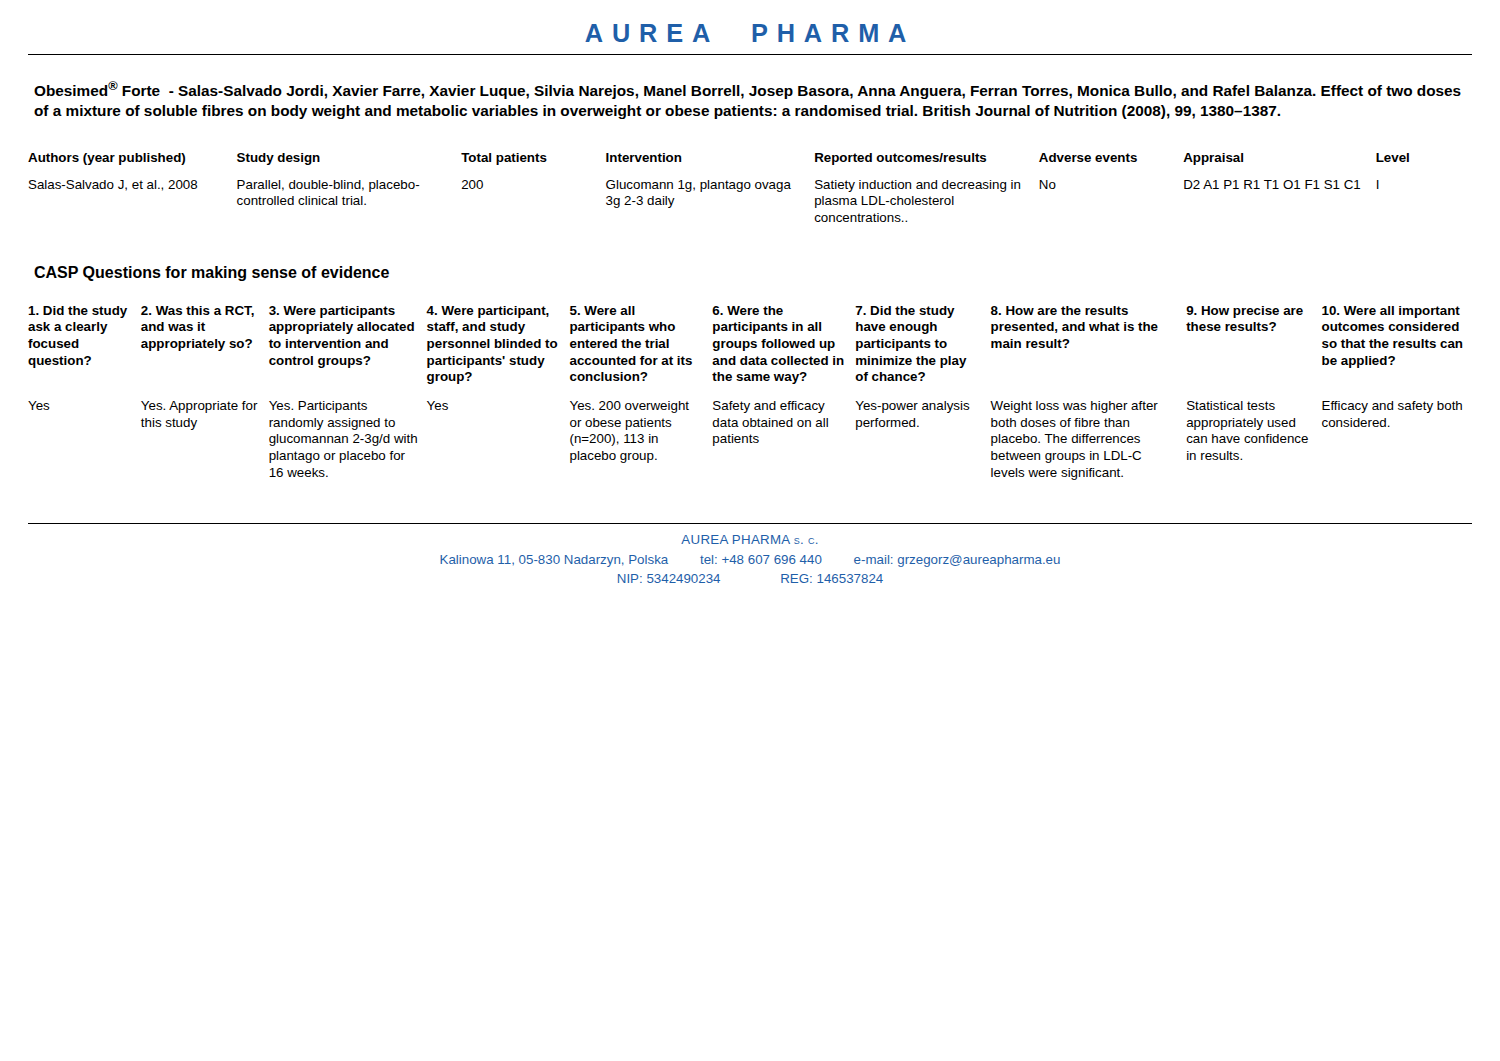AUREA PHARMA
Obesimed® Forte - Salas-Salvado Jordi, Xavier Farre, Xavier Luque, Silvia Narejos, Manel Borrell, Josep Basora, Anna Anguera, Ferran Torres, Monica Bullo, and Rafel Balanza. Effect of two doses of a mixture of soluble fibres on body weight and metabolic variables in overweight or obese patients: a randomised trial. British Journal of Nutrition (2008), 99, 1380–1387.
| Authors (year published) | Study design | Total patients | Intervention | Reported outcomes/results | Adverse events | Appraisal | Level |
| --- | --- | --- | --- | --- | --- | --- | --- |
| Salas-Salvado J, et al., 2008 | Parallel, double-blind, placebo-controlled clinical trial. | 200 | Glucomann 1g, plantago ovaga 3g 2-3 daily | Satiety induction and decreasing in plasma LDL-cholesterol concentrations.. | No | D2 A1 P1 R1 T1 O1 F1 S1 C1 | I |
CASP Questions for making sense of evidence
| 1. Did the study ask a clearly focused question? | 2. Was this a RCT, and was it appropriately so? | 3. Were participants appropriately allocated to intervention and control groups? | 4. Were participant, staff, and study personnel blinded to participants' study group? | 5. Were all participants who entered the trial accounted for at its conclusion? | 6. Were the participants in all groups followed up and data collected in the same way? | 7. Did the study have enough participants to minimize the play of chance? | 8. How are the results presented, and what is the main result? | 9. How precise are these results? | 10. Were all important outcomes considered so that the results can be applied? |
| --- | --- | --- | --- | --- | --- | --- | --- | --- | --- |
| Yes | Yes. Appropriate for this study | Yes. Participants randomly assigned to glucomannan 2-3g/d with plantago or placebo for 16 weeks. | Yes | Yes. 200 overweight or obese patients (n=200), 113 in placebo group. | Safety and efficacy data obtained on all patients | Yes-power analysis performed. | Weight loss was higher after both doses of fibre than placebo. The differrences between groups in LDL-C levels were significant. | Statistical tests appropriately used can have confidence in results. | Efficacy and safety both considered. |
AUREA PHARMA s. c.
Kalinowa 11, 05-830 Nadarzyn, Polska tel: +48 607 696 440 e-mail: grzegorz@aureapharma.eu
NIP: 5342490234 REG: 146537824